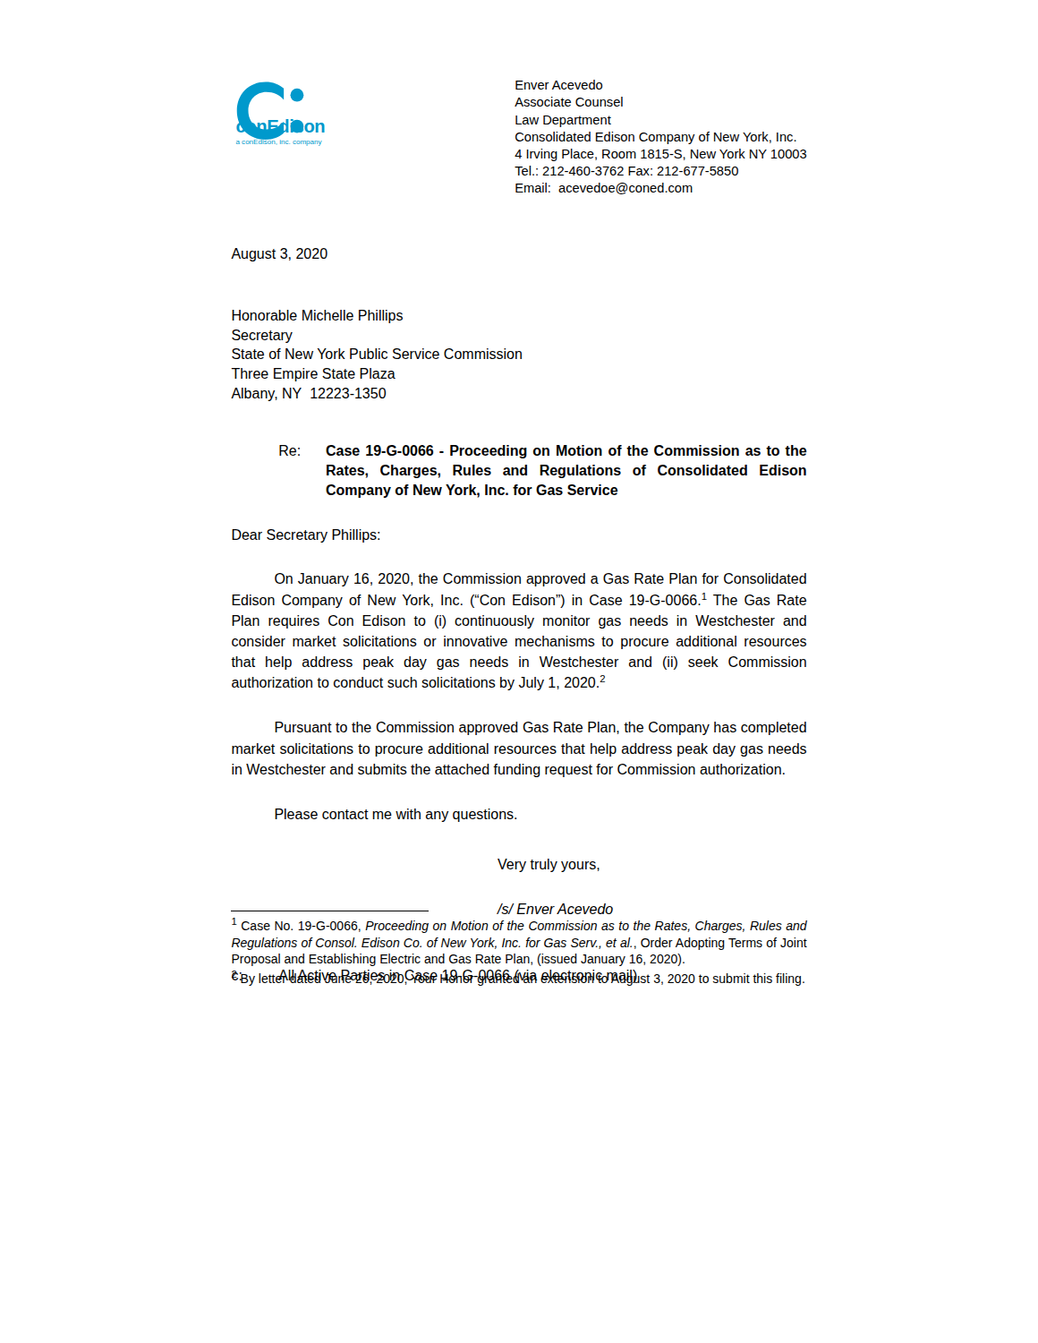conEdison a conEdison, inc. company
Enver Acevedo
Associate Counsel
Law Department
Consolidated Edison Company of New York, Inc.
4 Irving Place, Room 1815-S, New York NY 10003
Tel.: 212-460-3762 Fax: 212-677-5850
Email: acevedoe@coned.com
August 3, 2020
Honorable Michelle Phillips
Secretary
State of New York Public Service Commission
Three Empire State Plaza
Albany, NY 12223-1350
Re:
Case 19-G-0066 - Proceeding on Motion of the Commission as to the Rates, Charges, Rules and Regulations of Consolidated Edison Company of New York, Inc. for Gas Service
Dear Secretary Phillips:
On January 16, 2020, the Commission approved a Gas Rate Plan for Consolidated Edison Company of New York, Inc. (“Con Edison”) in Case 19-G-0066.1 The Gas Rate Plan requires Con Edison to (i) continuously monitor gas needs in Westchester and consider market solicitations or innovative mechanisms to procure additional resources that help address peak day gas needs in Westchester and (ii) seek Commission authorization to conduct such solicitations by July 1, 2020.2
Pursuant to the Commission approved Gas Rate Plan, the Company has completed market solicitations to procure additional resources that help address peak day gas needs in Westchester and submits the attached funding request for Commission authorization.
Please contact me with any questions.
Very truly yours,
/s/ Enver Acevedo
c:
All Active Parties in Case 19-G-0066 (via electronic mail)
1 Case No. 19-G-0066, Proceeding on Motion of the Commission as to the Rates, Charges, Rules and Regulations of Consol. Edison Co. of New York, Inc. for Gas Serv., et al., Order Adopting Terms of Joint Proposal and Establishing Electric and Gas Rate Plan, (issued January 16, 2020).
2 By letter dated June 26, 2020, Your Honor granted an extension to August 3, 2020 to submit this filing.